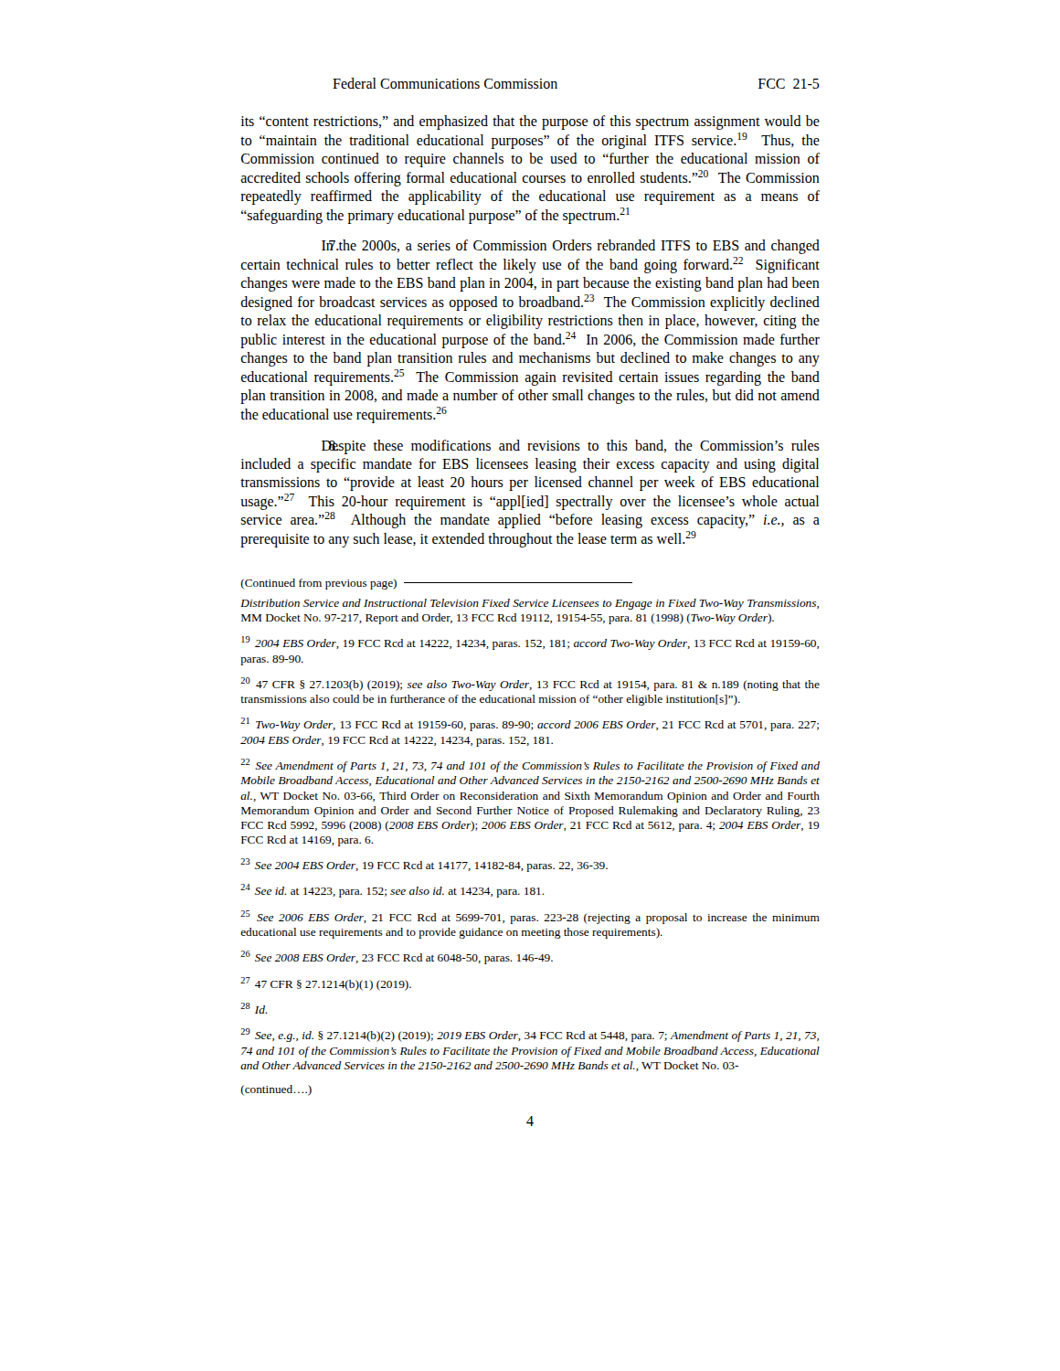Federal Communications Commission
FCC 21-5
its “content restrictions,” and emphasized that the purpose of this spectrum assignment would be to “maintain the traditional educational purposes” of the original ITFS service.19 Thus, the Commission continued to require channels to be used to “further the educational mission of accredited schools offering formal educational courses to enrolled students.”20 The Commission repeatedly reaffirmed the applicability of the educational use requirement as a means of “safeguarding the primary educational purpose” of the spectrum.21
7. In the 2000s, a series of Commission Orders rebranded ITFS to EBS and changed certain technical rules to better reflect the likely use of the band going forward.22 Significant changes were made to the EBS band plan in 2004, in part because the existing band plan had been designed for broadcast services as opposed to broadband.23 The Commission explicitly declined to relax the educational requirements or eligibility restrictions then in place, however, citing the public interest in the educational purpose of the band.24 In 2006, the Commission made further changes to the band plan transition rules and mechanisms but declined to make changes to any educational requirements.25 The Commission again revisited certain issues regarding the band plan transition in 2008, and made a number of other small changes to the rules, but did not amend the educational use requirements.26
8. Despite these modifications and revisions to this band, the Commission’s rules included a specific mandate for EBS licensees leasing their excess capacity and using digital transmissions to “provide at least 20 hours per licensed channel per week of EBS educational usage.”27 This 20-hour requirement is “appl[ied] spectrally over the licensee’s whole actual service area.”28 Although the mandate applied “before leasing excess capacity,” i.e., as a prerequisite to any such lease, it extended throughout the lease term as well.29
(Continued from previous page)
Distribution Service and Instructional Television Fixed Service Licensees to Engage in Fixed Two-Way Transmissions, MM Docket No. 97-217, Report and Order, 13 FCC Rcd 19112, 19154-55, para. 81 (1998) (Two-Way Order).
19 2004 EBS Order, 19 FCC Rcd at 14222, 14234, paras. 152, 181; accord Two-Way Order, 13 FCC Rcd at 19159-60, paras. 89-90.
20 47 CFR § 27.1203(b) (2019); see also Two-Way Order, 13 FCC Rcd at 19154, para. 81 & n.189 (noting that the transmissions also could be in furtherance of the educational mission of “other eligible institution[s]”).
21 Two-Way Order, 13 FCC Rcd at 19159-60, paras. 89-90; accord 2006 EBS Order, 21 FCC Rcd at 5701, para. 227; 2004 EBS Order, 19 FCC Rcd at 14222, 14234, paras. 152, 181.
22 See Amendment of Parts 1, 21, 73, 74 and 101 of the Commission’s Rules to Facilitate the Provision of Fixed and Mobile Broadband Access, Educational and Other Advanced Services in the 2150-2162 and 2500-2690 MHz Bands et al., WT Docket No. 03-66, Third Order on Reconsideration and Sixth Memorandum Opinion and Order and Fourth Memorandum Opinion and Order and Second Further Notice of Proposed Rulemaking and Declaratory Ruling, 23 FCC Rcd 5992, 5996 (2008) (2008 EBS Order); 2006 EBS Order, 21 FCC Rcd at 5612, para. 4; 2004 EBS Order, 19 FCC Rcd at 14169, para. 6.
23 See 2004 EBS Order, 19 FCC Rcd at 14177, 14182-84, paras. 22, 36-39.
24 See id. at 14223, para. 152; see also id. at 14234, para. 181.
25 See 2006 EBS Order, 21 FCC Rcd at 5699-701, paras. 223-28 (rejecting a proposal to increase the minimum educational use requirements and to provide guidance on meeting those requirements).
26 See 2008 EBS Order, 23 FCC Rcd at 6048-50, paras. 146-49.
27 47 CFR § 27.1214(b)(1) (2019).
28 Id.
29 See, e.g., id. § 27.1214(b)(2) (2019); 2019 EBS Order, 34 FCC Rcd at 5448, para. 7; Amendment of Parts 1, 21, 73, 74 and 101 of the Commission’s Rules to Facilitate the Provision of Fixed and Mobile Broadband Access, Educational and Other Advanced Services in the 2150-2162 and 2500-2690 MHz Bands et al., WT Docket No. 03-
(continued….)
4